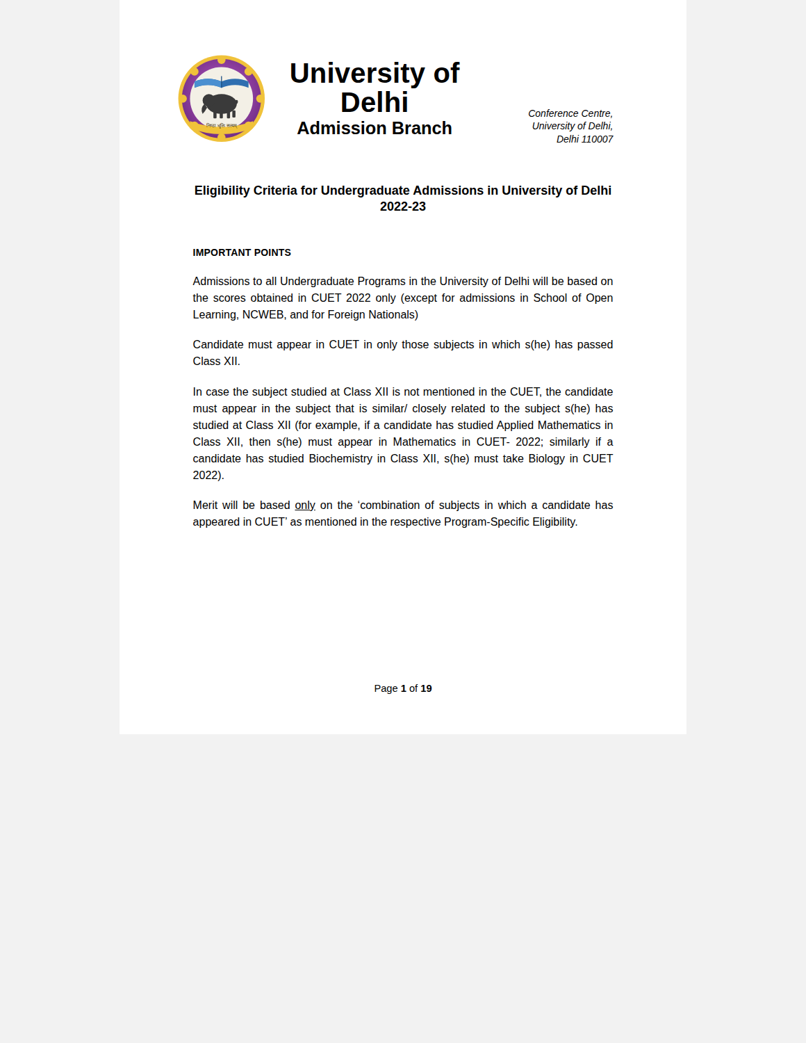निष्ठा धृतिः सत्यम्
University of Delhi
Admission Branch
Conference Centre,
University of Delhi,
Delhi 110007
Eligibility Criteria for Undergraduate Admissions in University of Delhi 2022-23
IMPORTANT POINTS
Admissions to all Undergraduate Programs in the University of Delhi will be based on the scores obtained in CUET 2022 only (except for admissions in School of Open Learning, NCWEB, and for Foreign Nationals)
Candidate must appear in CUET in only those subjects in which s(he) has passed Class XII.
In case the subject studied at Class XII is not mentioned in the CUET, the candidate must appear in the subject that is similar/ closely related to the subject s(he) has studied at Class XII (for example, if a candidate has studied Applied Mathematics in Class XII, then s(he) must appear in Mathematics in CUET- 2022; similarly if a candidate has studied Biochemistry in Class XII, s(he) must take Biology in CUET 2022).
Merit will be based only on the ‘combination of subjects in which a candidate has appeared in CUET’ as mentioned in the respective Program-Specific Eligibility.
Page 1 of 19